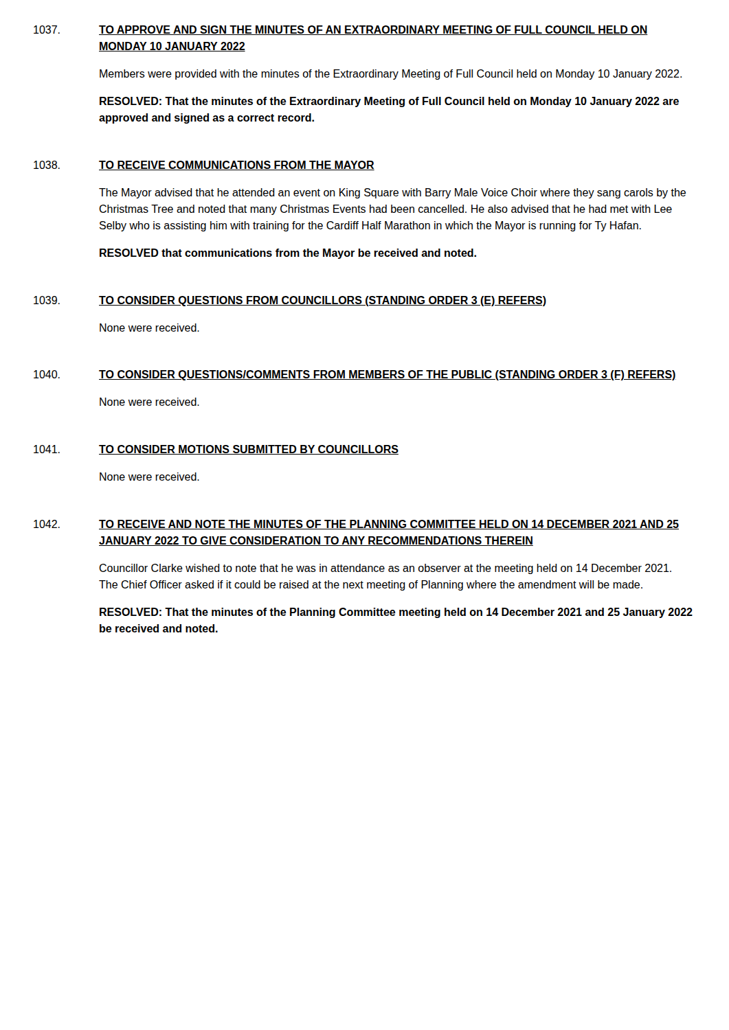1037.
To approve and sign the minutes of an extraordinary meeting of Full Council held on Monday 10 January 2022
Members were provided with the minutes of the Extraordinary Meeting of Full Council held on Monday 10 January 2022.
RESOLVED: That the minutes of the Extraordinary Meeting of Full Council held on Monday 10 January 2022 are approved and signed as a correct record.
1038.
To receive communications from the Mayor
The Mayor advised that he attended an event on King Square with Barry Male Voice Choir where they sang carols by the Christmas Tree and noted that many Christmas Events had been cancelled. He also advised that he had met with Lee Selby who is assisting him with training for the Cardiff Half Marathon in which the Mayor is running for Ty Hafan.
RESOLVED that communications from the Mayor be received and noted.
1039.
To consider questions from Councillors (Standing Order 3 (e) refers)
None were received.
1040.
To consider questions/comments from members of the public (Standing Order 3 (f) refers)
None were received.
1041.
To consider motions submitted by Councillors
None were received.
1042.
To receive and note the minutes of the Planning Committee held on 14 December 2021 and 25 January 2022 to give consideration to any recommendations therein
Councillor Clarke wished to note that he was in attendance as an observer at the meeting held on 14 December 2021. The Chief Officer asked if it could be raised at the next meeting of Planning where the amendment will be made.
RESOLVED: That the minutes of the Planning Committee meeting held on 14 December 2021 and 25 January 2022 be received and noted.